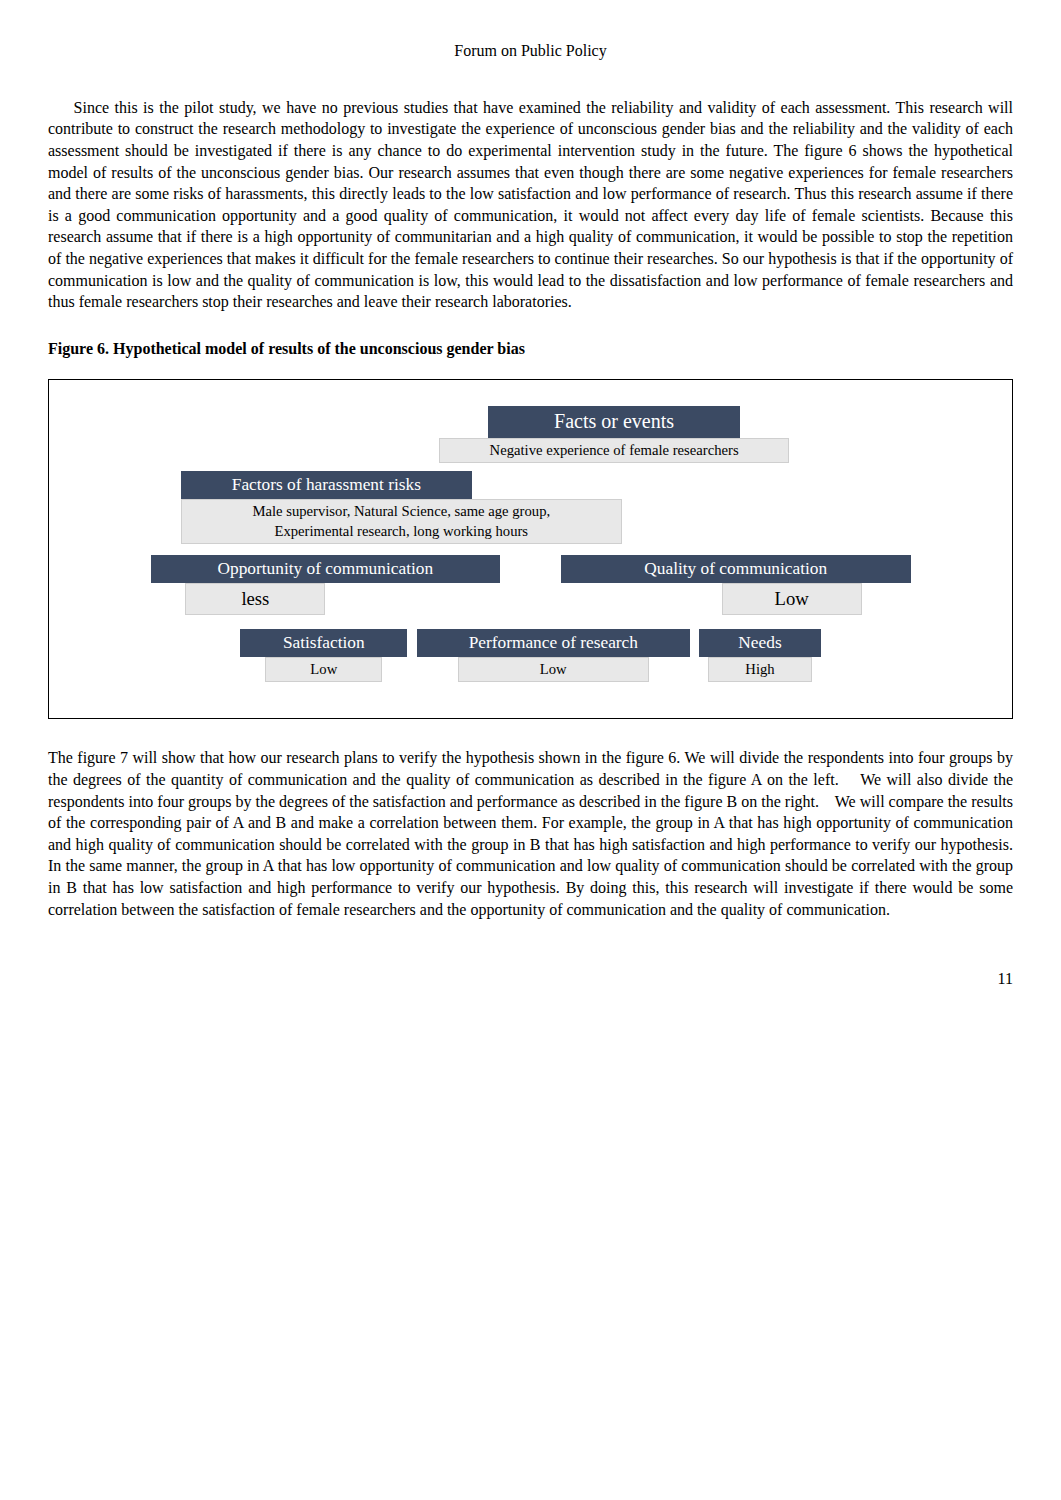Forum on Public Policy
Since this is the pilot study, we have no previous studies that have examined the reliability and validity of each assessment. This research will contribute to construct the research methodology to investigate the experience of unconscious gender bias and the reliability and the validity of each assessment should be investigated if there is any chance to do experimental intervention study in the future. The figure 6 shows the hypothetical model of results of the unconscious gender bias. Our research assumes that even though there are some negative experiences for female researchers and there are some risks of harassments, this directly leads to the low satisfaction and low performance of research. Thus this research assume if there is a good communication opportunity and a good quality of communication, it would not affect every day life of female scientists. Because this research assume that if there is a high opportunity of communitarian and a high quality of communication, it would be possible to stop the repetition of the negative experiences that makes it difficult for the female researchers to continue their researches. So our hypothesis is that if the opportunity of communication is low and the quality of communication is low, this would lead to the dissatisfaction and low performance of female researchers and thus female researchers stop their researches and leave their research laboratories.
Figure 6. Hypothetical model of results of the unconscious gender bias
Facts or events
Negative experience of female researchers
Factors of harassment risks
Male supervisor, Natural Science, same age group,
Experimental research, long working hours
Opportunity of communication
less
Quality of communication
Low
Satisfaction
Low
Performance of research
Low
Needs
High
The figure 7 will show that how our research plans to verify the hypothesis shown in the figure 6. We will divide the respondents into four groups by the degrees of the quantity of communication and the quality of communication as described in the figure A on the left. We will also divide the respondents into four groups by the degrees of the satisfaction and performance as described in the figure B on the right. We will compare the results of the corresponding pair of A and B and make a correlation between them. For example, the group in A that has high opportunity of communication and high quality of communication should be correlated with the group in B that has high satisfaction and high performance to verify our hypothesis. In the same manner, the group in A that has low opportunity of communication and low quality of communication should be correlated with the group in B that has low satisfaction and high performance to verify our hypothesis. By doing this, this research will investigate if there would be some correlation between the satisfaction of female researchers and the opportunity of communication and the quality of communication.
11